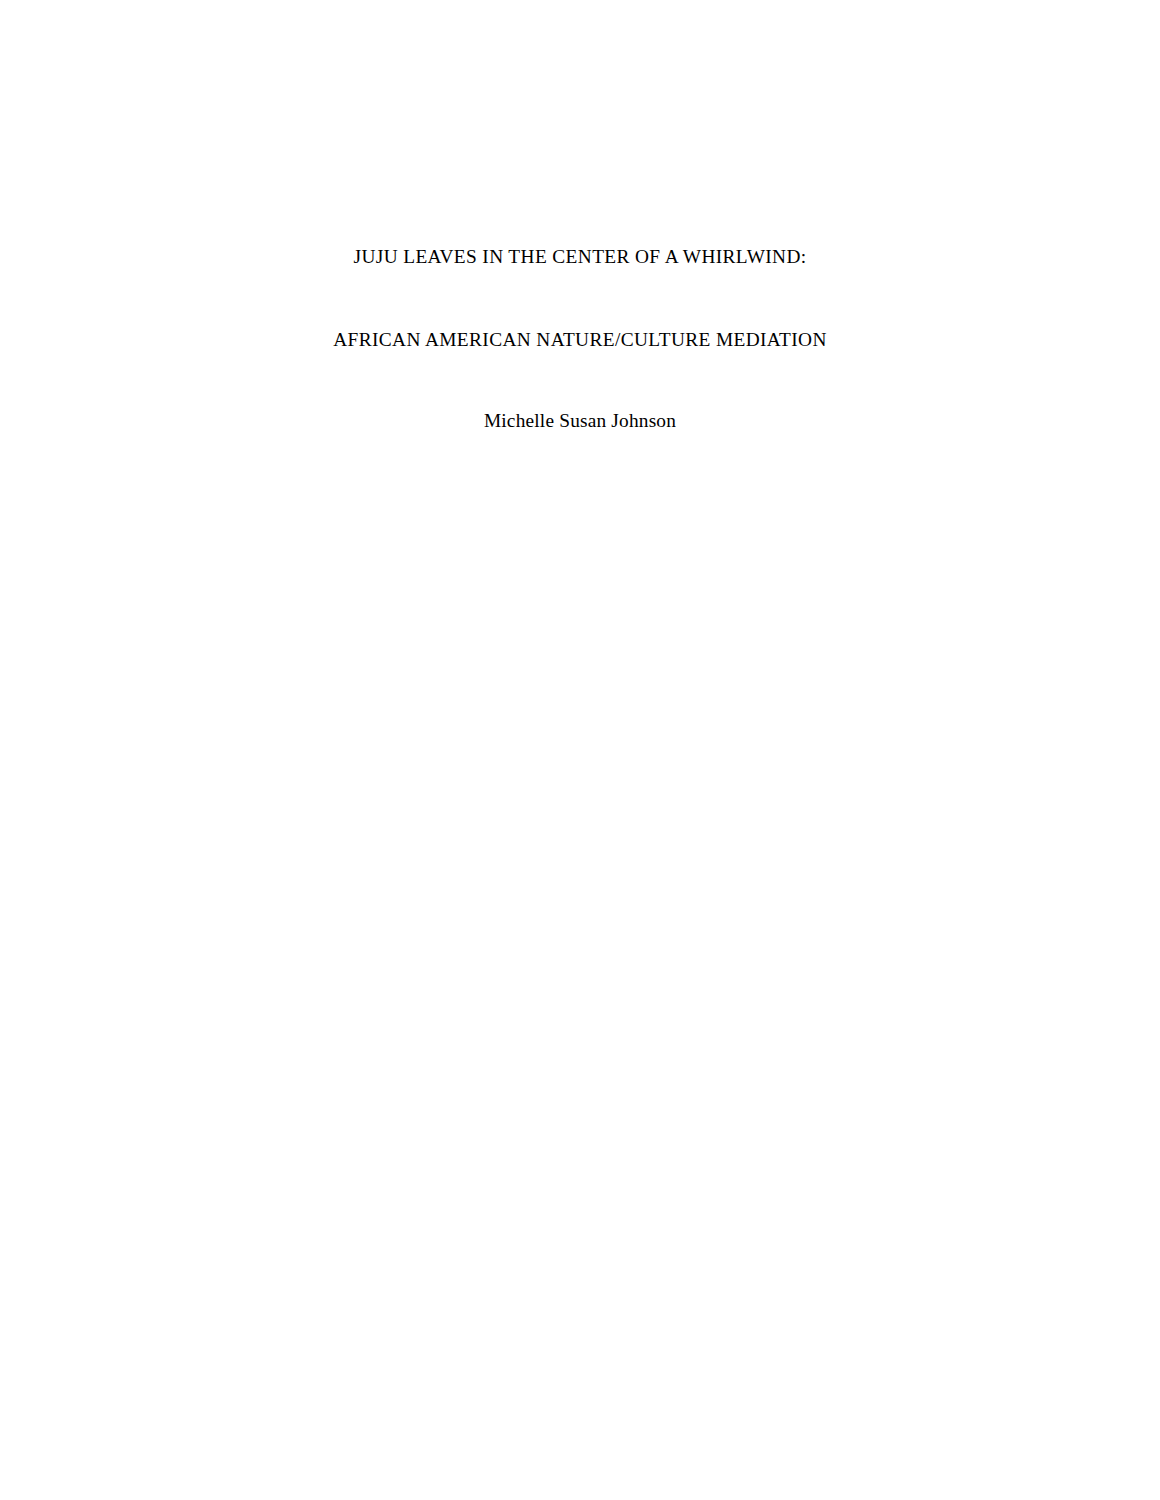JUJU LEAVES IN THE CENTER OF A WHIRLWIND:
AFRICAN AMERICAN NATURE/CULTURE MEDIATION
Michelle Susan Johnson